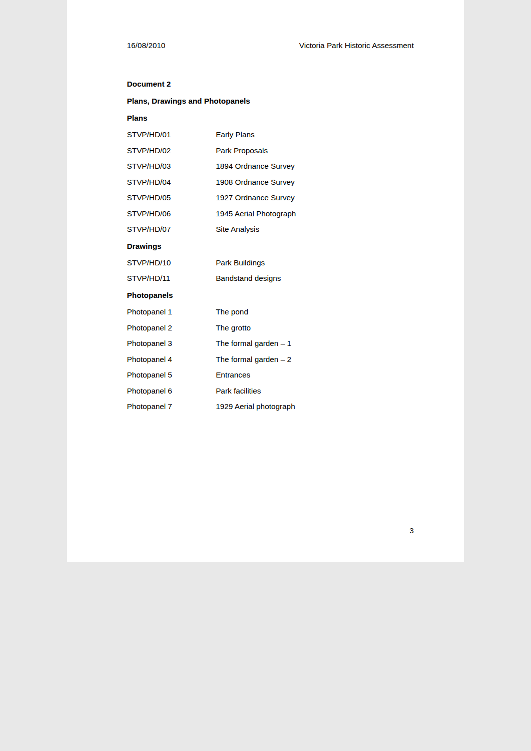16/08/2010 Victoria Park Historic Assessment
Document 2
Plans, Drawings and Photopanels
Plans
| STVP/HD/01 | Early Plans |
| STVP/HD/02 | Park Proposals |
| STVP/HD/03 | 1894 Ordnance Survey |
| STVP/HD/04 | 1908 Ordnance Survey |
| STVP/HD/05 | 1927 Ordnance Survey |
| STVP/HD/06 | 1945 Aerial Photograph |
| STVP/HD/07 | Site Analysis |
Drawings
| STVP/HD/10 | Park Buildings |
| STVP/HD/11 | Bandstand designs |
Photopanels
| Photopanel 1 | The pond |
| Photopanel 2 | The grotto |
| Photopanel 3 | The formal garden – 1 |
| Photopanel 4 | The formal garden – 2 |
| Photopanel 5 | Entrances |
| Photopanel 6 | Park facilities |
| Photopanel 7 | 1929 Aerial photograph |
3